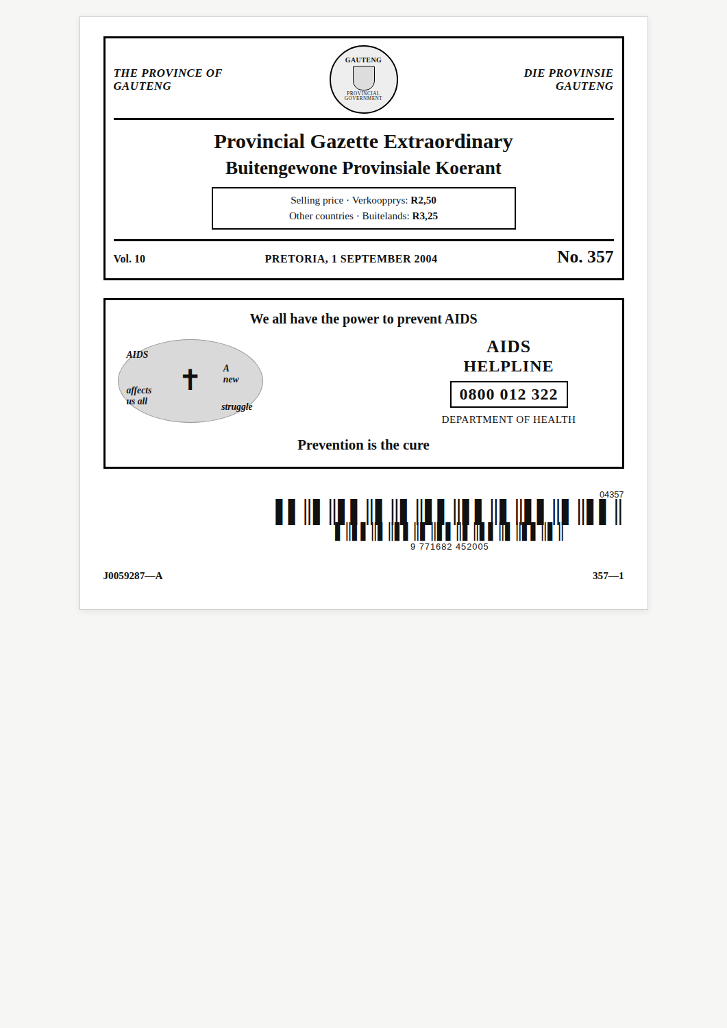The Province of
Gauteng
GAUTENG
PROVINCIAL GOVERNMENT
Die Provinsie
Gauteng
Provincial Gazette Extraordinary
Buitengewone Provinsiale Koerant
Selling price · Verkoopprys: R2,50
Other countries · Buitelands: R3,25
Vol. 10
PRETORIA, 1 SEPTEMBER 2004
No. 357
We all have the power to prevent AIDS
AIDS affects
us all ✝ A
new struggle
AIDS
HELPLINE
0800 012 322
DEPARTMENT OF HEALTH
Prevention is the cure
04357
▌▌║▌║▌▌║▌║▌║▌▌║▌▌║▌║▌▌║▌║▌▌║
▌║▌▌║▌║▌▌║▌║▌▌║▌║▌▌║▌║▌▌║▌║
9 771682 452005
J0059287—A
357—1